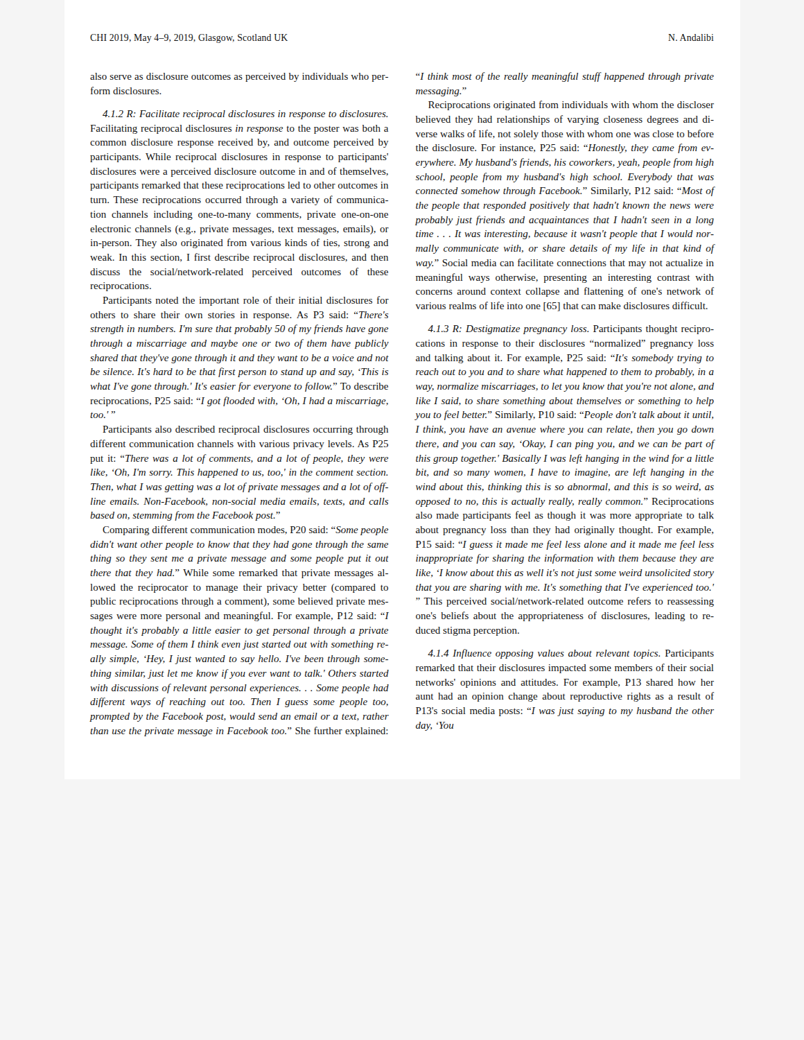CHI 2019, May 4–9, 2019, Glasgow, Scotland UK N. Andalibi
also serve as disclosure outcomes as perceived by individuals who perform disclosures.
4.1.2 R: Facilitate reciprocal disclosures in response to disclosures. Facilitating reciprocal disclosures in response to the poster was both a common disclosure response received by, and outcome perceived by participants. While reciprocal disclosures in response to participants' disclosures were a perceived disclosure outcome in and of themselves, participants remarked that these reciprocations led to other outcomes in turn. These reciprocations occurred through a variety of communication channels including one-to-many comments, private one-on-one electronic channels (e.g., private messages, text messages, emails), or in-person. They also originated from various kinds of ties, strong and weak. In this section, I first describe reciprocal disclosures, and then discuss the social/network-related perceived outcomes of these reciprocations.
Participants noted the important role of their initial disclosures for others to share their own stories in response. As P3 said: “There's strength in numbers. I'm sure that probably 50 of my friends have gone through a miscarriage and maybe one or two of them have publicly shared that they've gone through it and they want to be a voice and not be silence. It's hard to be that first person to stand up and say, ‘This is what I've gone through.' It's easier for everyone to follow.” To describe reciprocations, P25 said: “I got flooded with, ‘Oh, I had a miscarriage, too.' ”
Participants also described reciprocal disclosures occurring through different communication channels with various privacy levels. As P25 put it: “There was a lot of comments, and a lot of people, they were like, ‘Oh, I'm sorry. This happened to us, too,' in the comment section. Then, what I was getting was a lot of private messages and a lot of offline emails. Non-Facebook, non-social media emails, texts, and calls based on, stemming from the Facebook post.”
Comparing different communication modes, P20 said: “Some people didn't want other people to know that they had gone through the same thing so they sent me a private message and some people put it out there that they had.” While some remarked that private messages allowed the reciprocator to manage their privacy better (compared to public reciprocations through a comment), some believed private messages were more personal and meaningful. For example, P12 said: “I thought it's probably a little easier to get personal through a private message. Some of them I think even just started out with something really simple, ‘Hey, I just wanted to say hello. I've been through something similar, just let me know if you ever want to talk.' Others started with discussions of relevant personal experiences. . . Some people had different ways of reaching out too. Then I guess some people too, prompted by the Facebook post, would send an email or a text, rather than use the private message in Facebook too.” She further explained: “I think most of the really meaningful stuff happened through private messaging.”
Reciprocations originated from individuals with whom the discloser believed they had relationships of varying closeness degrees and diverse walks of life, not solely those with whom one was close to before the disclosure. For instance, P25 said: “Honestly, they came from everywhere. My husband's friends, his coworkers, yeah, people from high school, people from my husband's high school. Everybody that was connected somehow through Facebook.” Similarly, P12 said: “Most of the people that responded positively that hadn't known the news were probably just friends and acquaintances that I hadn't seen in a long time . . . It was interesting, because it wasn't people that I would normally communicate with, or share details of my life in that kind of way.” Social media can facilitate connections that may not actualize in meaningful ways otherwise, presenting an interesting contrast with concerns around context collapse and flattening of one's network of various realms of life into one [65] that can make disclosures difficult.
4.1.3 R: Destigmatize pregnancy loss. Participants thought reciprocations in response to their disclosures “normalized” pregnancy loss and talking about it. For example, P25 said: “It's somebody trying to reach out to you and to share what happened to them to probably, in a way, normalize miscarriages, to let you know that you're not alone, and like I said, to share something about themselves or something to help you to feel better.” Similarly, P10 said: “People don't talk about it until, I think, you have an avenue where you can relate, then you go down there, and you can say, ‘Okay, I can ping you, and we can be part of this group together.' Basically I was left hanging in the wind for a little bit, and so many women, I have to imagine, are left hanging in the wind about this, thinking this is so abnormal, and this is so weird, as opposed to no, this is actually really, really common.” Reciprocations also made participants feel as though it was more appropriate to talk about pregnancy loss than they had originally thought. For example, P15 said: “I guess it made me feel less alone and it made me feel less inappropriate for sharing the information with them because they are like, ‘I know about this as well it's not just some weird unsolicited story that you are sharing with me. It's something that I've experienced too.' ” This perceived social/network-related outcome refers to reassessing one's beliefs about the appropriateness of disclosures, leading to reduced stigma perception.
4.1.4 Influence opposing values about relevant topics. Participants remarked that their disclosures impacted some members of their social networks' opinions and attitudes. For example, P13 shared how her aunt had an opinion change about reproductive rights as a result of P13's social media posts: “I was just saying to my husband the other day, ‘You